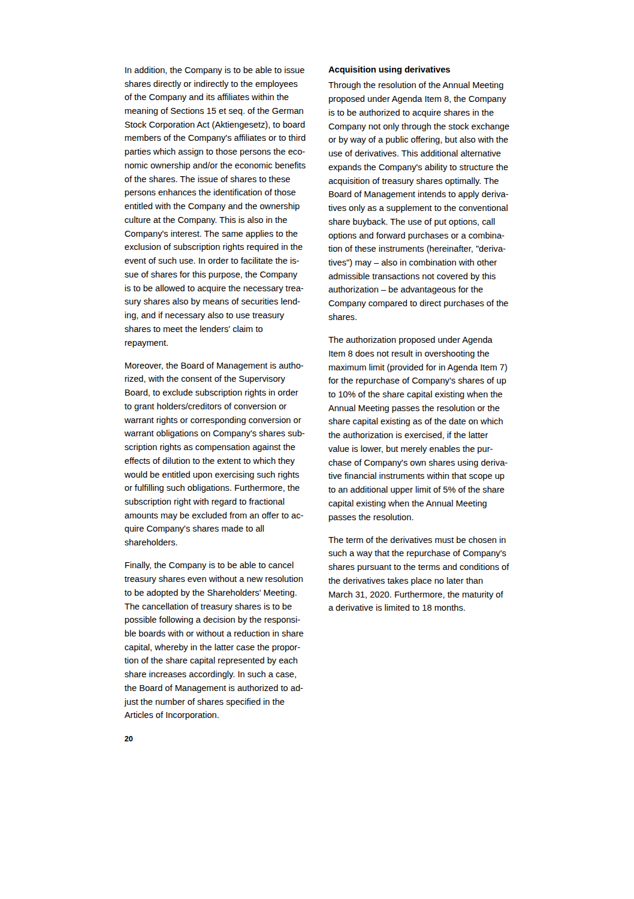In addition, the Company is to be able to issue shares directly or indirectly to the employees of the Company and its affiliates within the meaning of Sections 15 et seq. of the German Stock Corporation Act (Aktiengesetz), to board members of the Company's affiliates or to third parties which assign to those persons the economic ownership and/or the economic benefits of the shares. The issue of shares to these persons enhances the identification of those entitled with the Company and the ownership culture at the Company. This is also in the Company's interest. The same applies to the exclusion of subscription rights required in the event of such use. In order to facilitate the issue of shares for this purpose, the Company is to be allowed to acquire the necessary treasury shares also by means of securities lending, and if necessary also to use treasury shares to meet the lenders' claim to repayment.
Moreover, the Board of Management is authorized, with the consent of the Supervisory Board, to exclude subscription rights in order to grant holders/creditors of conversion or warrant rights or corresponding conversion or warrant obligations on Company's shares subscription rights as compensation against the effects of dilution to the extent to which they would be entitled upon exercising such rights or fulfilling such obligations. Furthermore, the subscription right with regard to fractional amounts may be excluded from an offer to acquire Company's shares made to all shareholders.
Finally, the Company is to be able to cancel treasury shares even without a new resolution to be adopted by the Shareholders' Meeting. The cancellation of treasury shares is to be possible following a decision by the responsible boards with or without a reduction in share capital, whereby in the latter case the proportion of the share capital represented by each share increases accordingly. In such a case, the Board of Management is authorized to adjust the number of shares specified in the Articles of Incorporation.
Acquisition using derivatives
Through the resolution of the Annual Meeting proposed under Agenda Item 8, the Company is to be authorized to acquire shares in the Company not only through the stock exchange or by way of a public offering, but also with the use of derivatives. This additional alternative expands the Company's ability to structure the acquisition of treasury shares optimally. The Board of Management intends to apply derivatives only as a supplement to the conventional share buyback. The use of put options, call options and forward purchases or a combination of these instruments (hereinafter, "derivatives") may – also in combination with other admissible transactions not covered by this authorization – be advantageous for the Company compared to direct purchases of the shares.
The authorization proposed under Agenda Item 8 does not result in overshooting the maximum limit (provided for in Agenda Item 7) for the repurchase of Company's shares of up to 10% of the share capital existing when the Annual Meeting passes the resolution or the share capital existing as of the date on which the authorization is exercised, if the latter value is lower, but merely enables the purchase of Company's own shares using derivative financial instruments within that scope up to an additional upper limit of 5% of the share capital existing when the Annual Meeting passes the resolution.
The term of the derivatives must be chosen in such a way that the repurchase of Company's shares pursuant to the terms and conditions of the derivatives takes place no later than March 31, 2020. Furthermore, the maturity of a derivative is limited to 18 months.
20